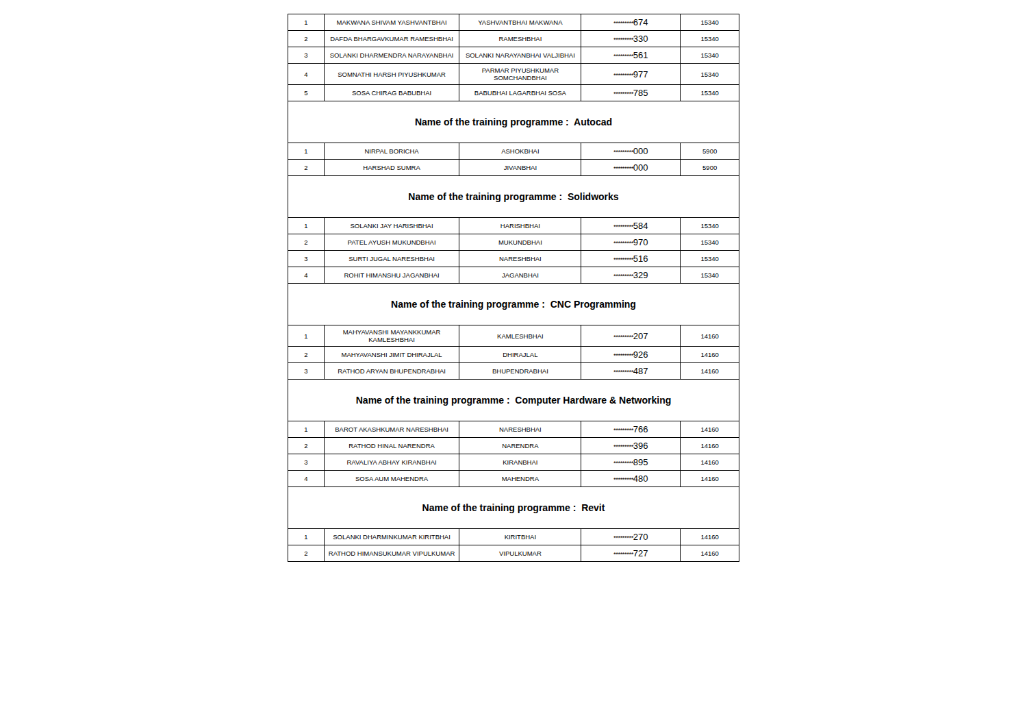| 1 | MAKWANA SHIVAM YASHVANTBHAI | YASHVANTBHAI MAKWANA | ********* 674 | 15340 |
| 2 | DAFDA BHARGAVKUMAR RAMESHBHAI | RAMESHBHAI | ********* 330 | 15340 |
| 3 | SOLANKI DHARMENDRA NARAYANBHAI | SOLANKI NARAYANBHAI VALJIBHAI | ********* 561 | 15340 |
| 4 | SOMNATHI HARSH PIYUSHKUMAR | PARMAR PIYUSHKUMAR SOMCHANDBHAI | ********* 977 | 15340 |
| 5 | SOSA CHIRAG BABUBHAI | BABUBHAI LAGARBHAI SOSA | ********* 785 | 15340 |
| Name of the training programme : Autocad |
| 1 | NIRPAL BORICHA | ASHOKBHAI | ********* 000 | 5900 |
| 2 | HARSHAD SUMRA | JIVANBHAI | ********* 000 | 5900 |
| Name of the training programme : Solidworks |
| 1 | SOLANKI JAY HARISHBHAI | HARISHBHAI | ********* 584 | 15340 |
| 2 | PATEL AYUSH MUKUNDBHAI | MUKUNDBHAI | ********* 970 | 15340 |
| 3 | SURTI JUGAL NARESHBHAI | NARESHBHAI | ********* 516 | 15340 |
| 4 | ROHIT HIMANSHU JAGANBHAI | JAGANBHAI | ********* 329 | 15340 |
| Name of the training programme : CNC Programming |
| 1 | MAHYAVANSHI MAYANKKUMAR KAMLESHBHAI | KAMLESHBHAI | ********* 207 | 14160 |
| 2 | MAHYAVANSHI JIMIT DHIRAJLAL | DHIRAJLAL | ********* 926 | 14160 |
| 3 | RATHOD ARYAN BHUPENDRABHAI | BHUPENDRABHAI | ********* 487 | 14160 |
| Name of the training programme : Computer Hardware & Networking |
| 1 | BAROT AKASHKUMAR NARESHBHAI | NARESHBHAI | ********* 766 | 14160 |
| 2 | RATHOD HINAL NARENDRA | NARENDRA | ********* 396 | 14160 |
| 3 | RAVALIYA ABHAY KIRANBHAI | KIRANBHAI | ********* 895 | 14160 |
| 4 | SOSA AUM MAHENDRA | MAHENDRA | ********* 480 | 14160 |
| Name of the training programme : Revit |
| 1 | SOLANKI DHARMINKUMAR KIRITBHAI | KIRITBHAI | ********* 270 | 14160 |
| 2 | RATHOD HIMANSUKUMAR VIPULKUMAR | VIPULKUMAR | ********* 727 | 14160 |